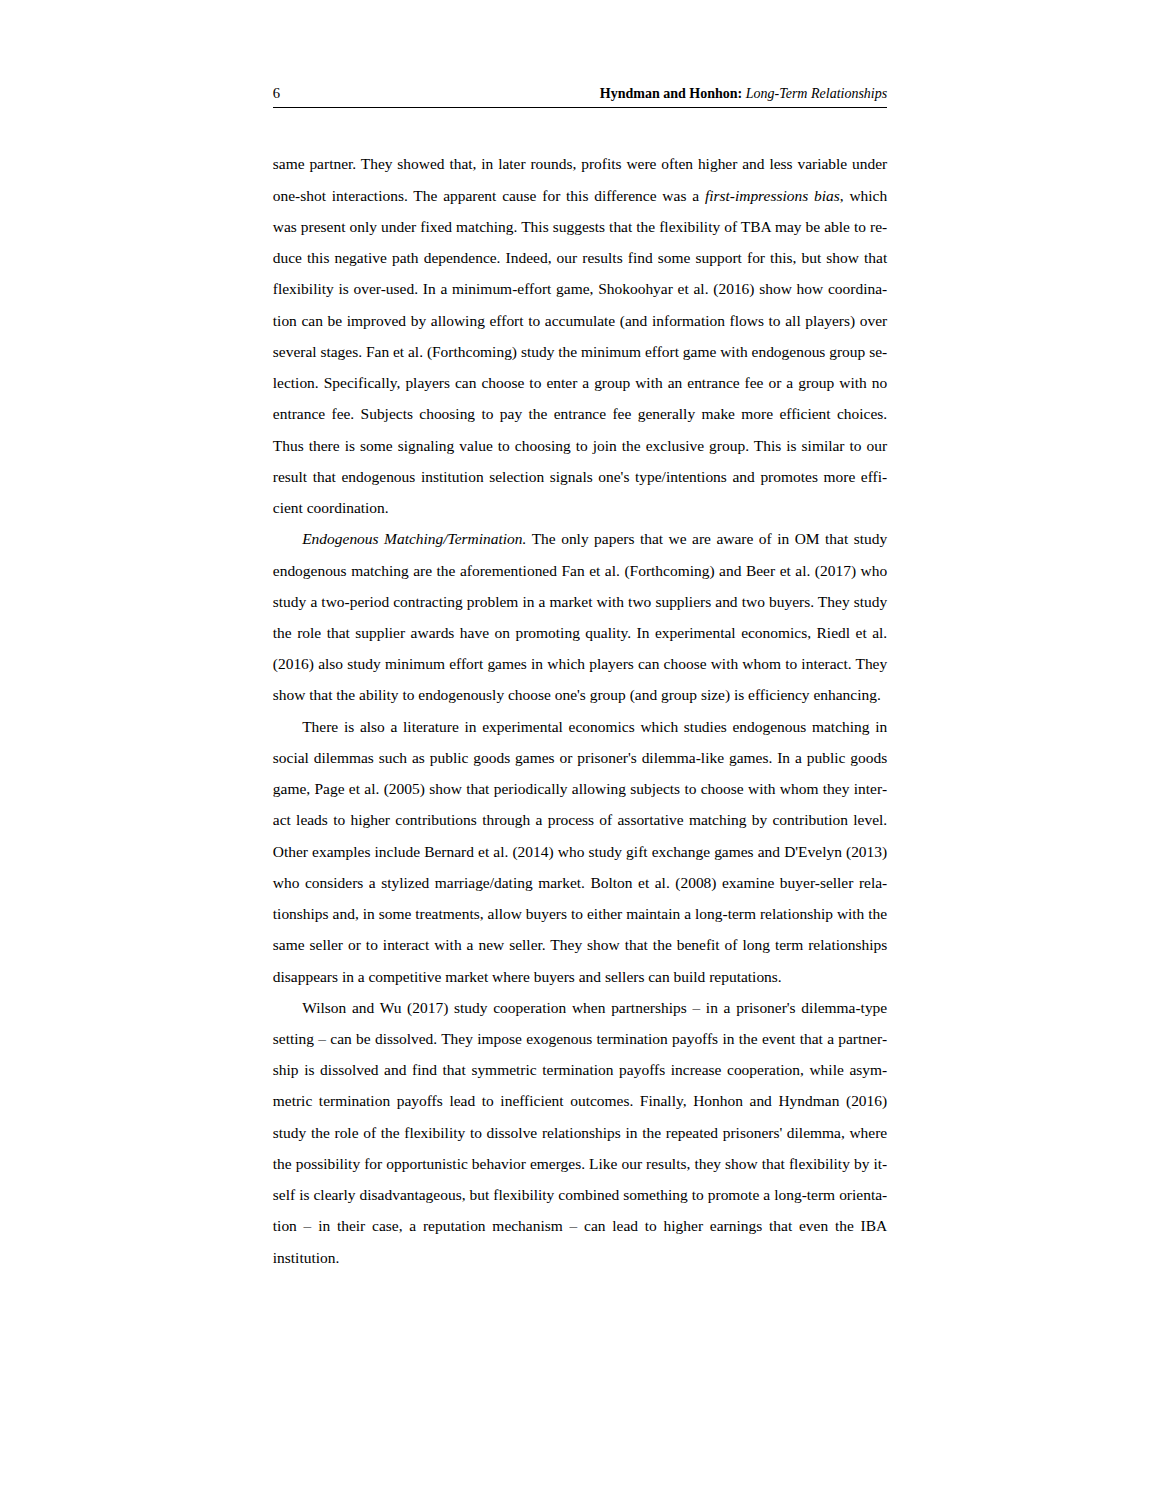6 Hyndman and Honhon: Long-Term Relationships
same partner. They showed that, in later rounds, profits were often higher and less variable under one-shot interactions. The apparent cause for this difference was a first-impressions bias, which was present only under fixed matching. This suggests that the flexibility of TBA may be able to reduce this negative path dependence. Indeed, our results find some support for this, but show that flexibility is over-used. In a minimum-effort game, Shokoohyar et al. (2016) show how coordination can be improved by allowing effort to accumulate (and information flows to all players) over several stages. Fan et al. (Forthcoming) study the minimum effort game with endogenous group selection. Specifically, players can choose to enter a group with an entrance fee or a group with no entrance fee. Subjects choosing to pay the entrance fee generally make more efficient choices. Thus there is some signaling value to choosing to join the exclusive group. This is similar to our result that endogenous institution selection signals one's type/intentions and promotes more efficient coordination.
Endogenous Matching/Termination. The only papers that we are aware of in OM that study endogenous matching are the aforementioned Fan et al. (Forthcoming) and Beer et al. (2017) who study a two-period contracting problem in a market with two suppliers and two buyers. They study the role that supplier awards have on promoting quality. In experimental economics, Riedl et al. (2016) also study minimum effort games in which players can choose with whom to interact. They show that the ability to endogenously choose one's group (and group size) is efficiency enhancing.
There is also a literature in experimental economics which studies endogenous matching in social dilemmas such as public goods games or prisoner's dilemma-like games. In a public goods game, Page et al. (2005) show that periodically allowing subjects to choose with whom they interact leads to higher contributions through a process of assortative matching by contribution level. Other examples include Bernard et al. (2014) who study gift exchange games and D'Evelyn (2013) who considers a stylized marriage/dating market. Bolton et al. (2008) examine buyer-seller relationships and, in some treatments, allow buyers to either maintain a long-term relationship with the same seller or to interact with a new seller. They show that the benefit of long term relationships disappears in a competitive market where buyers and sellers can build reputations.
Wilson and Wu (2017) study cooperation when partnerships – in a prisoner's dilemma-type setting – can be dissolved. They impose exogenous termination payoffs in the event that a partnership is dissolved and find that symmetric termination payoffs increase cooperation, while asymmetric termination payoffs lead to inefficient outcomes. Finally, Honhon and Hyndman (2016) study the role of the flexibility to dissolve relationships in the repeated prisoners' dilemma, where the possibility for opportunistic behavior emerges. Like our results, they show that flexibility by itself is clearly disadvantageous, but flexibility combined something to promote a long-term orientation – in their case, a reputation mechanism – can lead to higher earnings that even the IBA institution.